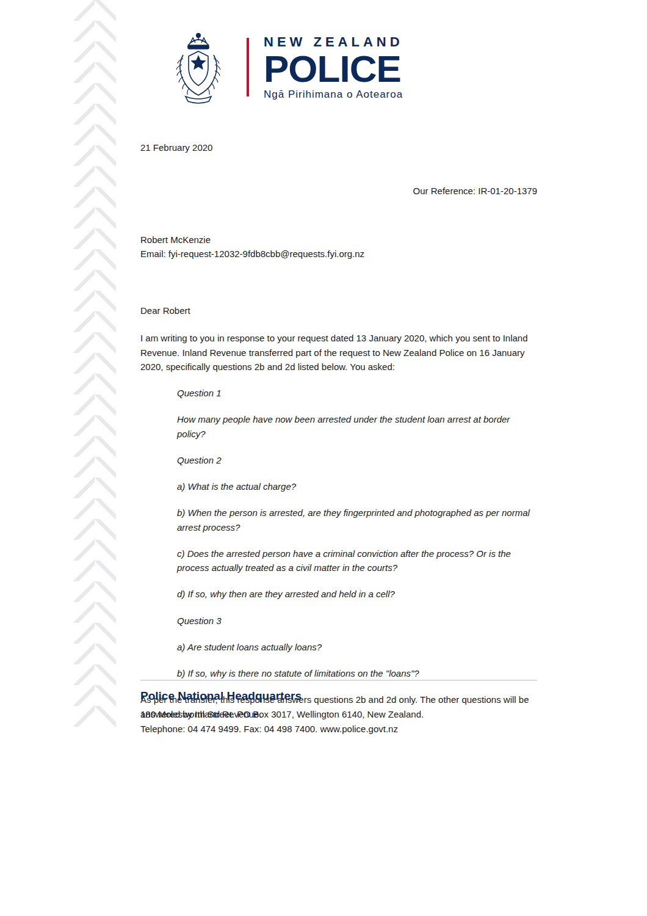NEW ZEALAND
POLICE
Ngā Pirihimana o Aotearoa
21 February 2020
Our Reference: IR-01-20-1379
Robert McKenzie
Email: fyi-request-12032-9fdb8cbb@requests.fyi.org.nz
Dear Robert
I am writing to you in response to your request dated 13 January 2020, which you sent to Inland Revenue. Inland Revenue transferred part of the request to New Zealand Police on 16 January 2020, specifically questions 2b and 2d listed below. You asked:
Question 1
How many people have now been arrested under the student loan arrest at border policy?
Question 2
a) What is the actual charge?
b) When the person is arrested, are they fingerprinted and photographed as per normal arrest process?
c) Does the arrested person have a criminal conviction after the process? Or is the process actually treated as a civil matter in the courts?
d) If so, why then are they arrested and held in a cell?
Question 3
a) Are student loans actually loans?
b) If so, why is there no statute of limitations on the "loans"?
As per the transfer, this response answers questions 2b and 2d only. The other questions will be answered by Inland Revenue.
Police National Headquarters
180 Molesworth Street. PO Box 3017, Wellington 6140, New Zealand.
Telephone: 04 474 9499. Fax: 04 498 7400. www.police.govt.nz